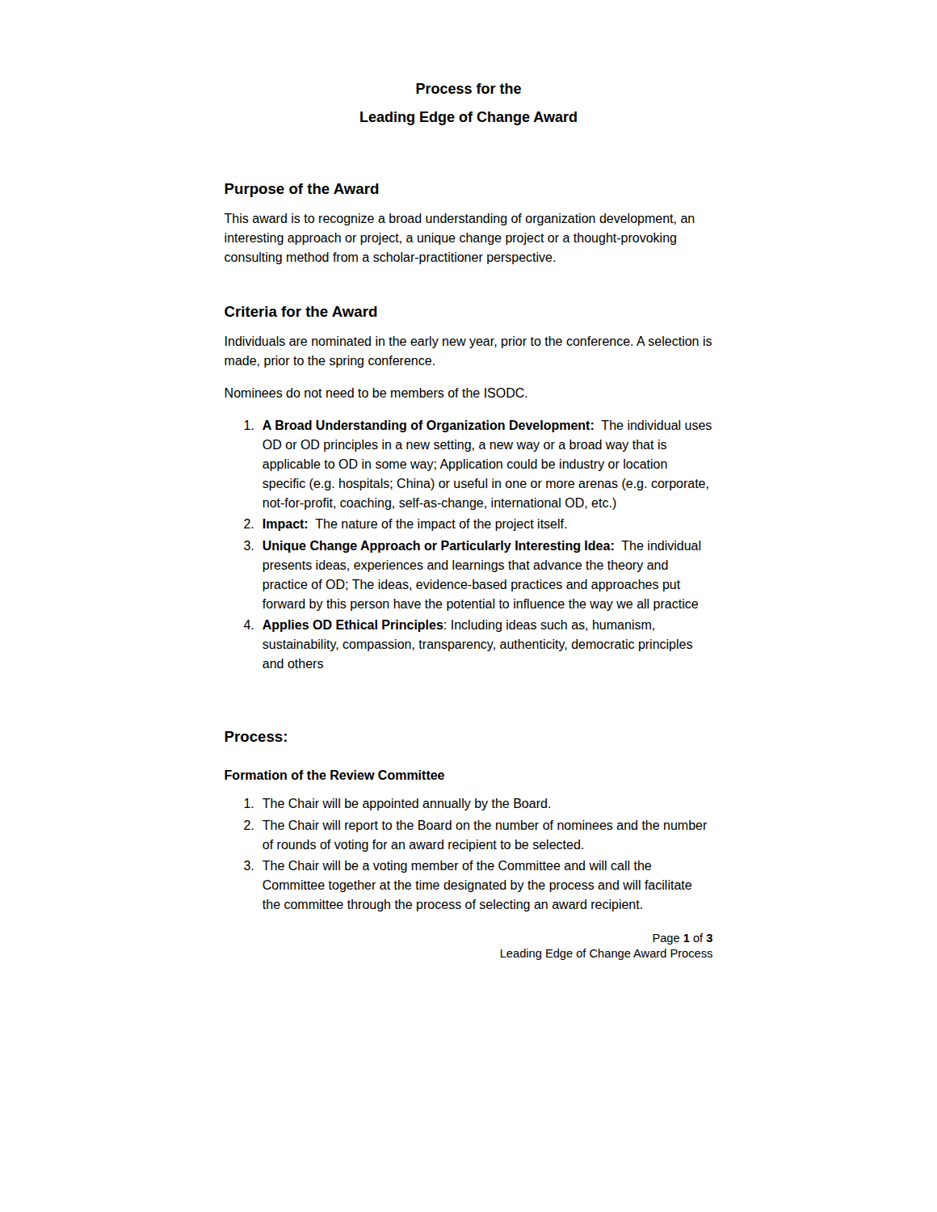Process for the Leading Edge of Change Award
Purpose of the Award
This award is to recognize a broad understanding of organization development, an interesting approach or project, a unique change project or a thought-provoking consulting method from a scholar-practitioner perspective.
Criteria for the Award
Individuals are nominated in the early new year, prior to the conference. A selection is made, prior to the spring conference.
Nominees do not need to be members of the ISODC.
A Broad Understanding of Organization Development: The individual uses OD or OD principles in a new setting, a new way or a broad way that is applicable to OD in some way; Application could be industry or location specific (e.g. hospitals; China) or useful in one or more arenas (e.g. corporate, not-for-profit, coaching, self-as-change, international OD, etc.)
Impact: The nature of the impact of the project itself.
Unique Change Approach or Particularly Interesting Idea: The individual presents ideas, experiences and learnings that advance the theory and practice of OD; The ideas, evidence-based practices and approaches put forward by this person have the potential to influence the way we all practice
Applies OD Ethical Principles: Including ideas such as, humanism, sustainability, compassion, transparency, authenticity, democratic principles and others
Process:
Formation of the Review Committee
The Chair will be appointed annually by the Board.
The Chair will report to the Board on the number of nominees and the number of rounds of voting for an award recipient to be selected.
The Chair will be a voting member of the Committee and will call the Committee together at the time designated by the process and will facilitate the committee through the process of selecting an award recipient.
Page 1 of 3 Leading Edge of Change Award Process